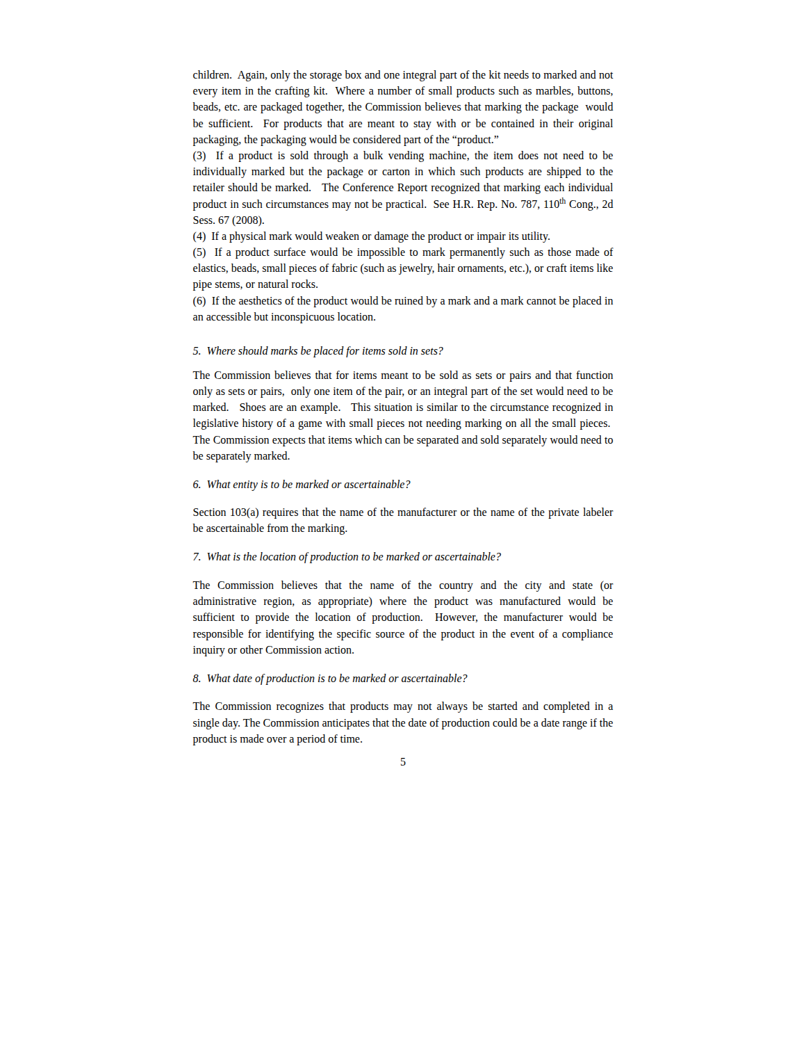children. Again, only the storage box and one integral part of the kit needs to marked and not every item in the crafting kit. Where a number of small products such as marbles, buttons, beads, etc. are packaged together, the Commission believes that marking the package would be sufficient. For products that are meant to stay with or be contained in their original packaging, the packaging would be considered part of the “product.”
(3) If a product is sold through a bulk vending machine, the item does not need to be individually marked but the package or carton in which such products are shipped to the retailer should be marked. The Conference Report recognized that marking each individual product in such circumstances may not be practical. See H.R. Rep. No. 787, 110th Cong., 2d Sess. 67 (2008).
(4) If a physical mark would weaken or damage the product or impair its utility.
(5) If a product surface would be impossible to mark permanently such as those made of elastics, beads, small pieces of fabric (such as jewelry, hair ornaments, etc.), or craft items like pipe stems, or natural rocks.
(6) If the aesthetics of the product would be ruined by a mark and a mark cannot be placed in an accessible but inconspicuous location.
5. Where should marks be placed for items sold in sets?
The Commission believes that for items meant to be sold as sets or pairs and that function only as sets or pairs, only one item of the pair, or an integral part of the set would need to be marked. Shoes are an example. This situation is similar to the circumstance recognized in legislative history of a game with small pieces not needing marking on all the small pieces. The Commission expects that items which can be separated and sold separately would need to be separately marked.
6. What entity is to be marked or ascertainable?
Section 103(a) requires that the name of the manufacturer or the name of the private labeler be ascertainable from the marking.
7. What is the location of production to be marked or ascertainable?
The Commission believes that the name of the country and the city and state (or administrative region, as appropriate) where the product was manufactured would be sufficient to provide the location of production. However, the manufacturer would be responsible for identifying the specific source of the product in the event of a compliance inquiry or other Commission action.
8. What date of production is to be marked or ascertainable?
The Commission recognizes that products may not always be started and completed in a single day. The Commission anticipates that the date of production could be a date range if the product is made over a period of time.
5